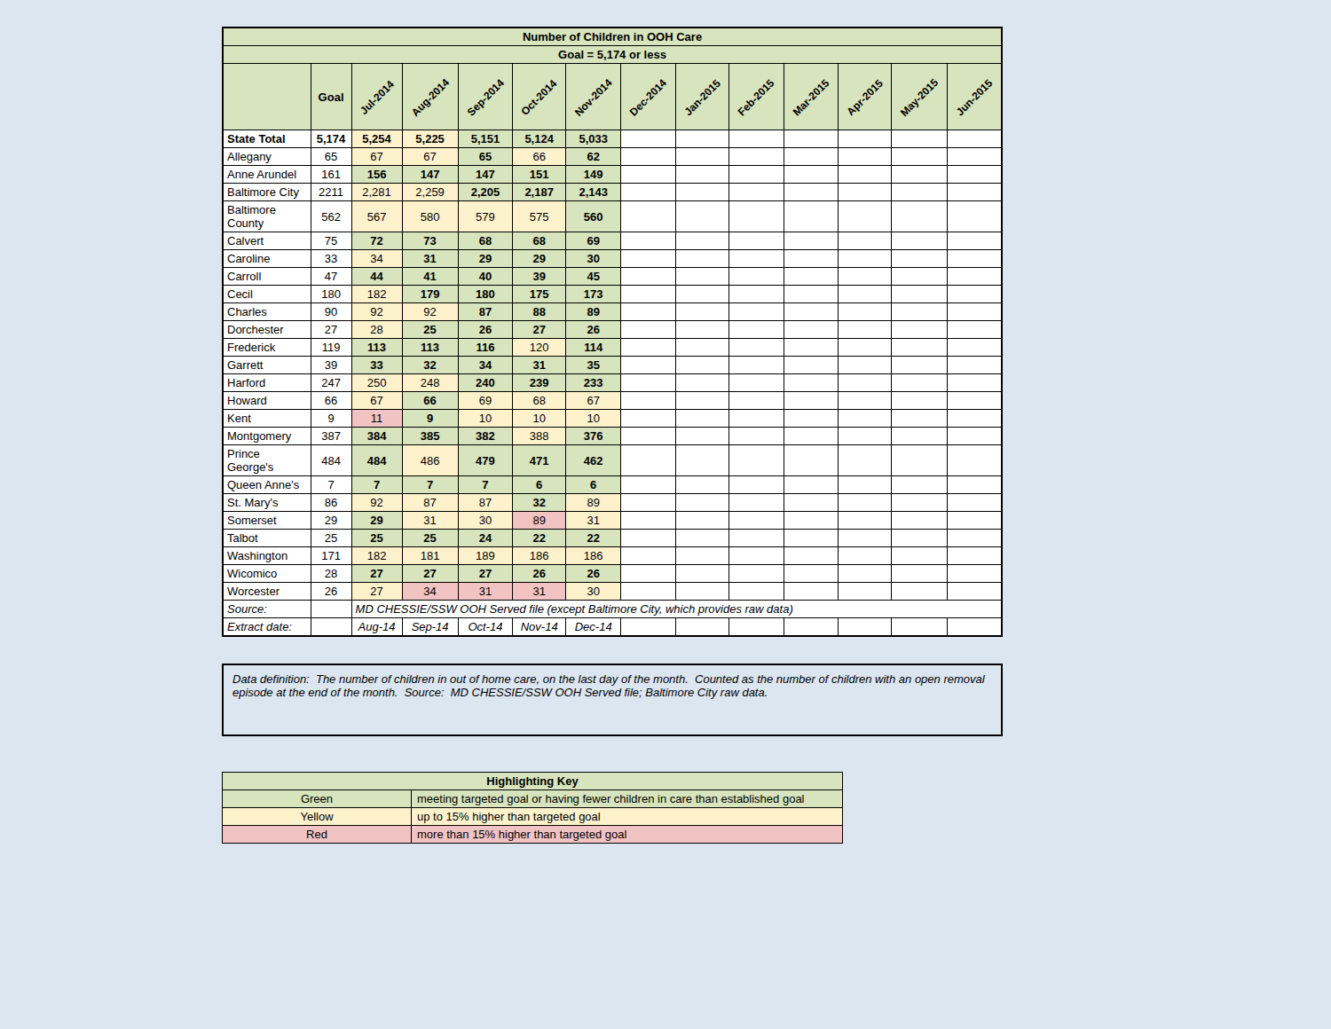| Number of Children in OOH Care |
| Goal = 5,174 or less |
| | Goal | Jul-2014 | Aug-2014 | Sep-2014 | Oct-2014 | Nov-2014 | Dec-2014 | Jan-2015 | Feb-2015 | Mar-2015 | Apr-2015 | May-2015 | Jun-2015 |
| State Total | 5,174 | 5,254 | 5,225 | 5,151 | 5,124 | 5,033 | | | | | | | |
| Allegany | 65 | 67 | 67 | 65 | 66 | 62 | | | | | | | |
| Anne Arundel | 161 | 156 | 147 | 147 | 151 | 149 | | | | | | | |
| Baltimore City | 2211 | 2,281 | 2,259 | 2,205 | 2,187 | 2,143 | | | | | | | |
| Baltimore County | 562 | 567 | 580 | 579 | 575 | 560 | | | | | | | |
| Calvert | 75 | 72 | 73 | 68 | 68 | 69 | | | | | | | |
| Caroline | 33 | 34 | 31 | 29 | 29 | 30 | | | | | | | |
| Carroll | 47 | 44 | 41 | 40 | 39 | 45 | | | | | | | |
| Cecil | 180 | 182 | 179 | 180 | 175 | 173 | | | | | | | |
| Charles | 90 | 92 | 92 | 87 | 88 | 89 | | | | | | | |
| Dorchester | 27 | 28 | 25 | 26 | 27 | 26 | | | | | | | |
| Frederick | 119 | 113 | 113 | 116 | 120 | 114 | | | | | | | |
| Garrett | 39 | 33 | 32 | 34 | 31 | 35 | | | | | | | |
| Harford | 247 | 250 | 248 | 240 | 239 | 233 | | | | | | | |
| Howard | 66 | 67 | 66 | 69 | 68 | 67 | | | | | | | |
| Kent | 9 | 11 | 9 | 10 | 10 | 10 | | | | | | | |
| Montgomery | 387 | 384 | 385 | 382 | 388 | 376 | | | | | | | |
| Prince George's | 484 | 484 | 486 | 479 | 471 | 462 | | | | | | | |
| Queen Anne's | 7 | 7 | 7 | 7 | 6 | 6 | | | | | | | |
| St. Mary's | 86 | 92 | 87 | 87 | 32 | 89 | | | | | | | |
| Somerset | 29 | 29 | 31 | 30 | 89 | 31 | | | | | | | |
| Talbot | 25 | 25 | 25 | 24 | 22 | 22 | | | | | | | |
| Washington | 171 | 182 | 181 | 189 | 186 | 186 | | | | | | | |
| Wicomico | 28 | 27 | 27 | 27 | 26 | 26 | | | | | | | |
| Worcester | 26 | 27 | 34 | 31 | 31 | 30 | | | | | | | |
| Source: | | MD CHESSIE/SSW OOH Served file (except Baltimore City, which provides raw data) |
| Extract date: | | Aug-14 | Sep-14 | Oct-14 | Nov-14 | Dec-14 | | | | | | | |
Data definition: The number of children in out of home care, on the last day of the month. Counted as the number of children with an open removal episode at the end of the month. Source: MD CHESSIE/SSW OOH Served file; Baltimore City raw data.
| Highlighting Key |
| Green | meeting targeted goal or having fewer children in care than established goal |
| Yellow | up to 15% higher than targeted goal |
| Red | more than 15% higher than targeted goal |